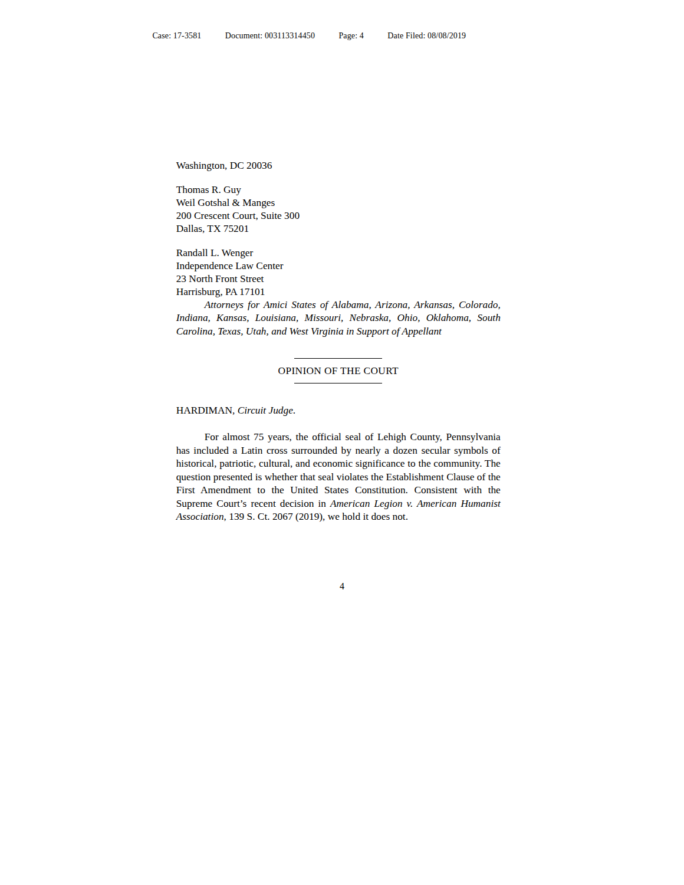Case: 17-3581 Document: 003113314450 Page: 4 Date Filed: 08/08/2019
Washington, DC 20036
Thomas R. Guy
Weil Gotshal & Manges
200 Crescent Court, Suite 300
Dallas, TX 75201
Randall L. Wenger
Independence Law Center
23 North Front Street
Harrisburg, PA 17101
Attorneys for Amici States of Alabama, Arizona, Arkansas, Colorado, Indiana, Kansas, Louisiana, Missouri, Nebraska, Ohio, Oklahoma, South Carolina, Texas, Utah, and West Virginia in Support of Appellant
OPINION OF THE COURT
HARDIMAN, Circuit Judge.
For almost 75 years, the official seal of Lehigh County, Pennsylvania has included a Latin cross surrounded by nearly a dozen secular symbols of historical, patriotic, cultural, and economic significance to the community. The question presented is whether that seal violates the Establishment Clause of the First Amendment to the United States Constitution. Consistent with the Supreme Court’s recent decision in American Legion v. American Humanist Association, 139 S. Ct. 2067 (2019), we hold it does not.
4